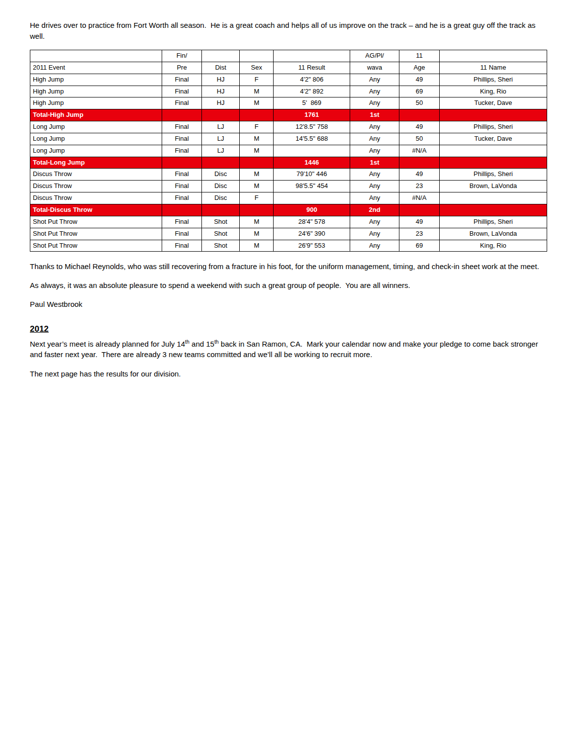He drives over to practice from Fort Worth all season. He is a great coach and helps all of us improve on the track – and he is a great guy off the track as well.
| | Fin/ | | | | AG/Pl/ | 11 | |
| --- | --- | --- | --- | --- | --- | --- | --- |
| 2011 Event | Pre | Dist | Sex | 11 Result | wava | Age | 11 Name |
| High Jump | Final | HJ | F | 4'2" 806 | Any | 49 | Phillips, Sheri |
| High Jump | Final | HJ | M | 4'2" 892 | Any | 69 | King, Rio |
| High Jump | Final | HJ | M | 5' 869 | Any | 50 | Tucker, Dave |
| Total-High Jump | | | | 1761 | 1st | | |
| Long Jump | Final | LJ | F | 12'8.5" 758 | Any | 49 | Phillips, Sheri |
| Long Jump | Final | LJ | M | 14'5.5" 688 | Any | 50 | Tucker, Dave |
| Long Jump | Final | LJ | M | | Any | #N/A | |
| Total-Long Jump | | | | 1446 | 1st | | |
| Discus Throw | Final | Disc | M | 79'10" 446 | Any | 49 | Phillips, Sheri |
| Discus Throw | Final | Disc | M | 98'5.5" 454 | Any | 23 | Brown, LaVonda |
| Discus Throw | Final | Disc | F | | Any | #N/A | |
| Total-Discus Throw | | | | 900 | 2nd | | |
| Shot Put Throw | Final | Shot | M | 28'4" 578 | Any | 49 | Phillips, Sheri |
| Shot Put Throw | Final | Shot | M | 24'6" 390 | Any | 23 | Brown, LaVonda |
| Shot Put Throw | Final | Shot | M | 26'9" 553 | Any | 69 | King, Rio |
Thanks to Michael Reynolds, who was still recovering from a fracture in his foot, for the uniform management, timing, and check-in sheet work at the meet.
As always, it was an absolute pleasure to spend a weekend with such a great group of people. You are all winners.
Paul Westbrook
2012
Next year’s meet is already planned for July 14th and 15th back in San Ramon, CA. Mark your calendar now and make your pledge to come back stronger and faster next year. There are already 3 new teams committed and we’ll all be working to recruit more.
The next page has the results for our division.